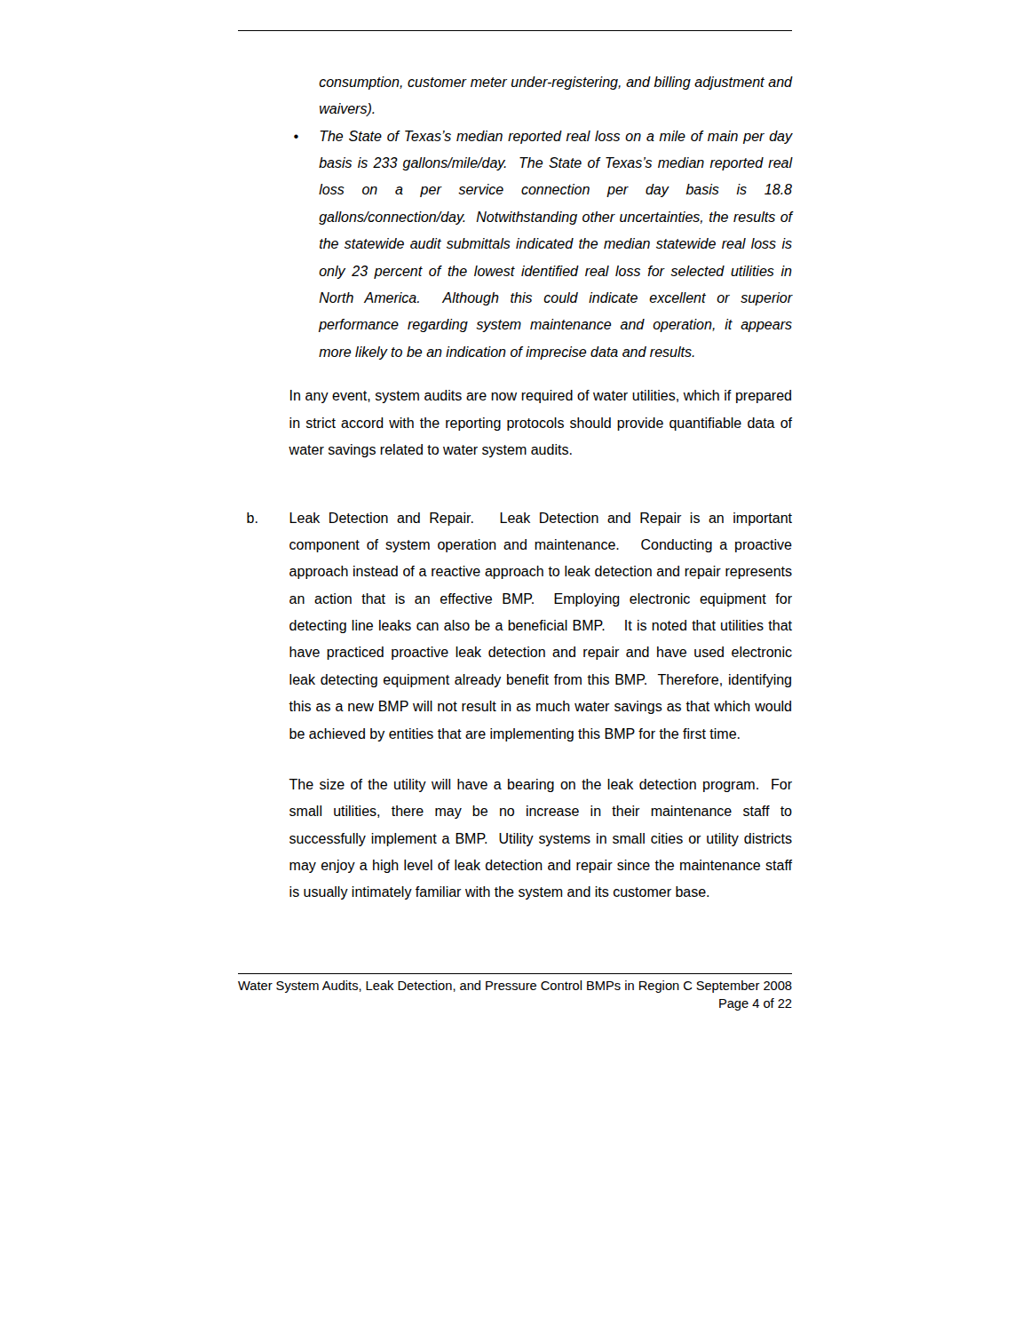consumption, customer meter under-registering, and billing adjustment and waivers).
The State of Texas’s median reported real loss on a mile of main per day basis is 233 gallons/mile/day. The State of Texas’s median reported real loss on a per service connection per day basis is 18.8 gallons/connection/day. Notwithstanding other uncertainties, the results of the statewide audit submittals indicated the median statewide real loss is only 23 percent of the lowest identified real loss for selected utilities in North America. Although this could indicate excellent or superior performance regarding system maintenance and operation, it appears more likely to be an indication of imprecise data and results.
In any event, system audits are now required of water utilities, which if prepared in strict accord with the reporting protocols should provide quantifiable data of water savings related to water system audits.
b.
Leak Detection and Repair. Leak Detection and Repair is an important component of system operation and maintenance. Conducting a proactive approach instead of a reactive approach to leak detection and repair represents an action that is an effective BMP. Employing electronic equipment for detecting line leaks can also be a beneficial BMP. It is noted that utilities that have practiced proactive leak detection and repair and have used electronic leak detecting equipment already benefit from this BMP. Therefore, identifying this as a new BMP will not result in as much water savings as that which would be achieved by entities that are implementing this BMP for the first time.
The size of the utility will have a bearing on the leak detection program. For small utilities, there may be no increase in their maintenance staff to successfully implement a BMP. Utility systems in small cities or utility districts may enjoy a high level of leak detection and repair since the maintenance staff is usually intimately familiar with the system and its customer base.
Water System Audits, Leak Detection, and Pressure Control BMPs in Region C
September 2008
Page 4 of 22